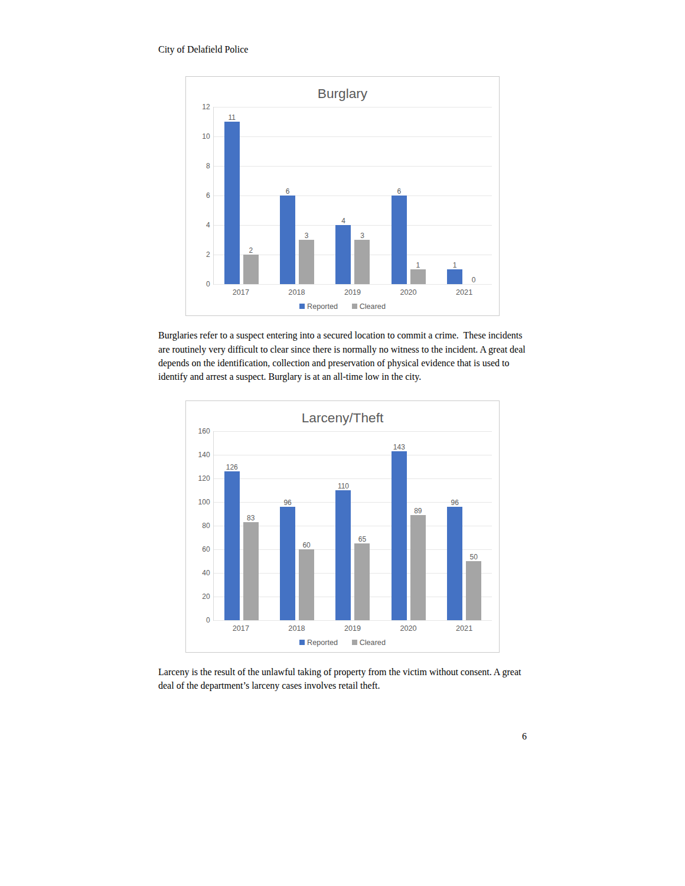City of Delafield Police
Burglary
12
10
8
6
4
2
0
11
2
6
3
4
3
6
1
1
0
20172018201920202021
Reported Cleared
Burglaries refer to a suspect entering into a secured location to commit a crime. These incidents are routinely very difficult to clear since there is normally no witness to the incident. A great deal depends on the identification, collection and preservation of physical evidence that is used to identify and arrest a suspect. Burglary is at an all-time low in the city.
Larceny/Theft
160
140
120
100
80
60
40
20
0
126
83
96
60
110
65
143
89
96
50
20172018201920202021
Reported Cleared
Larceny is the result of the unlawful taking of property from the victim without consent. A great deal of the department’s larceny cases involves retail theft.
6